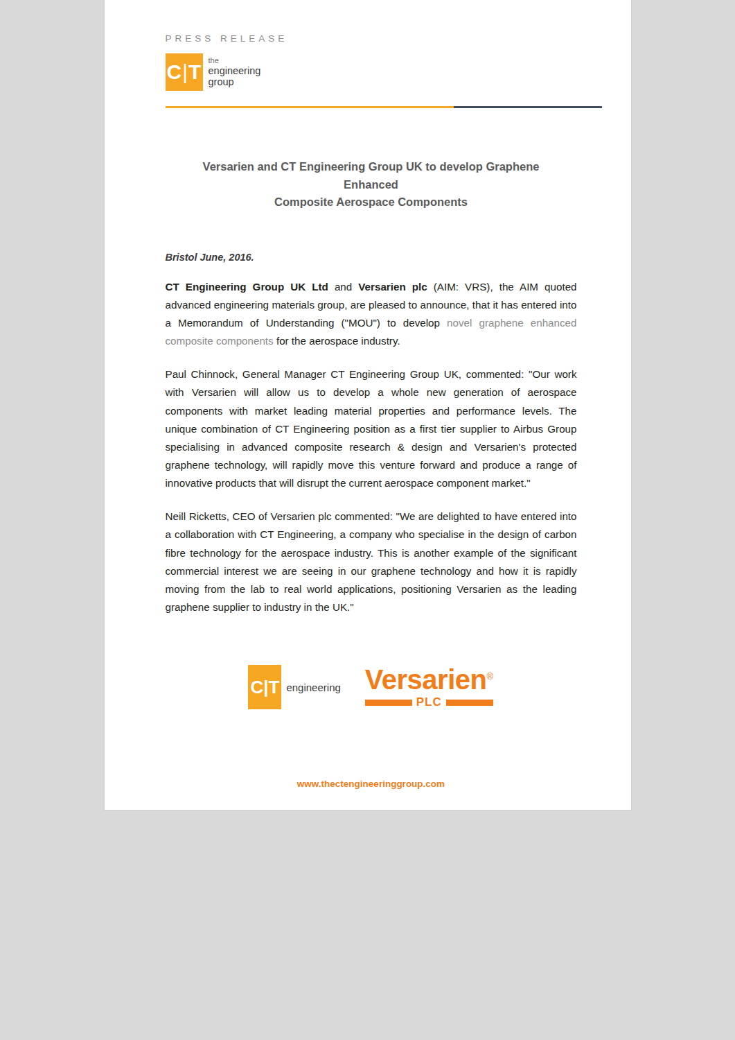PRESS RELEASE
| C / T | the engineering group |
Versarien and CT Engineering Group UK to develop Graphene Enhanced
Composite Aerospace Components
Bristol June, 2016.
CT Engineering Group UK Ltd and Versarien plc (AIM: VRS), the AIM quoted advanced engineering materials group, are pleased to announce, that it has entered into a Memorandum of Understanding ("MOU") to develop novel graphene enhanced composite components for the aerospace industry.
Paul Chinnock, General Manager CT Engineering Group UK, commented: "Our work with Versarien will allow us to develop a whole new generation of aerospace components with market leading material properties and performance levels. The unique combination of CT Engineering position as a first tier supplier to Airbus Group specialising in advanced composite research & design and Versarien's protected graphene technology, will rapidly move this venture forward and produce a range of innovative products that will disrupt the current aerospace component market."
Neill Ricketts, CEO of Versarien plc commented: "We are delighted to have entered into a collaboration with CT Engineering, a company who specialise in the design of carbon fibre technology for the aerospace industry. This is another example of the significant commercial interest we are seeing in our graphene technology and how it is rapidly moving from the lab to real world applications, positioning Versarien as the leading graphene supplier to industry in the UK."
| C / T | engineering | Versarien ® PLC |
www.thectengineeringgroup.com